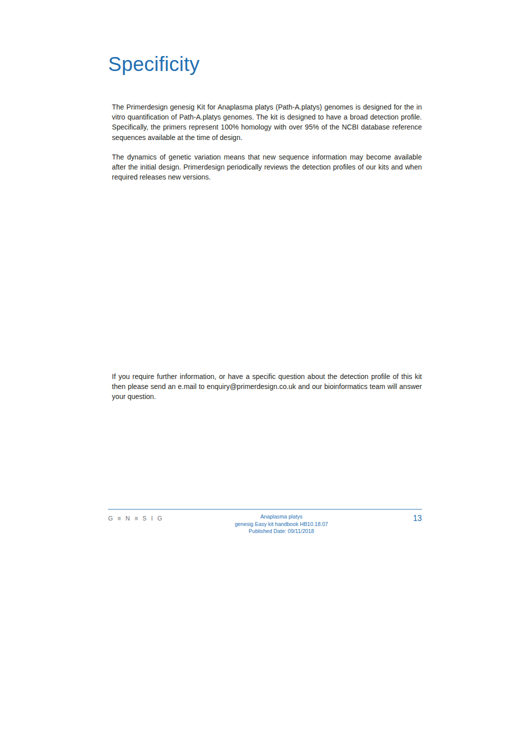Specificity
The Primerdesign genesig Kit for Anaplasma platys (Path-A.platys) genomes is designed for the in vitro quantification of Path-A.platys genomes. The kit is designed to have a broad detection profile. Specifically, the primers represent 100% homology with over 95% of the NCBI database reference sequences available at the time of design.
The dynamics of genetic variation means that new sequence information may become available after the initial design. Primerdesign periodically reviews the detection profiles of our kits and when required releases new versions.
If you require further information, or have a specific question about the detection profile of this kit then please send an e.mail to enquiry@primerdesign.co.uk and our bioinformatics team will answer your question.
G ≡ N ≡ S I G
Anaplasma platys
genesig Easy kit handbook HB10.18.07
Published Date: 09/11/2018
13